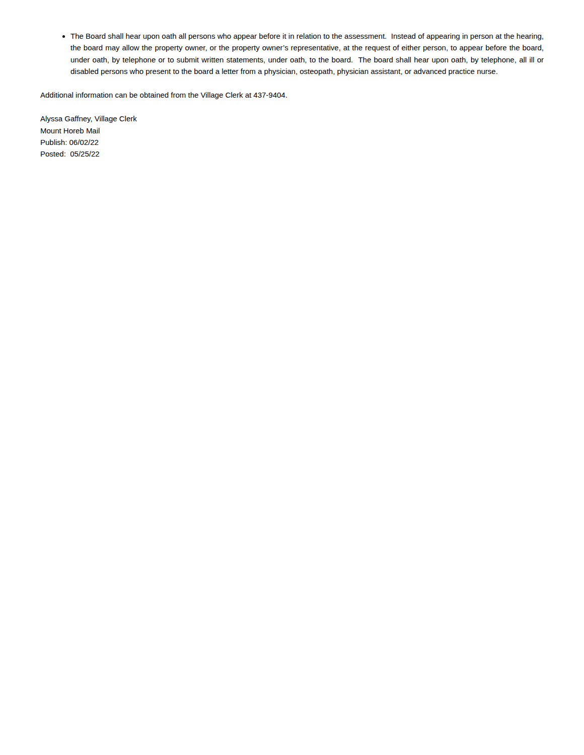The Board shall hear upon oath all persons who appear before it in relation to the assessment. Instead of appearing in person at the hearing, the board may allow the property owner, or the property owner’s representative, at the request of either person, to appear before the board, under oath, by telephone or to submit written statements, under oath, to the board. The board shall hear upon oath, by telephone, all ill or disabled persons who present to the board a letter from a physician, osteopath, physician assistant, or advanced practice nurse.
Additional information can be obtained from the Village Clerk at 437-9404.
Alyssa Gaffney, Village Clerk
Mount Horeb Mail
Publish: 06/02/22
Posted: 05/25/22